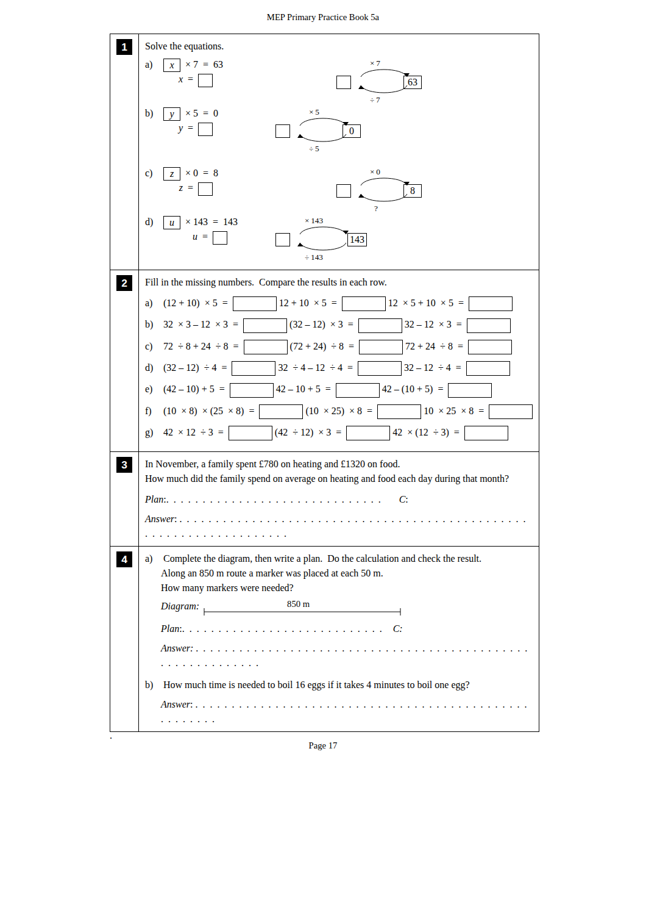MEP Primary Practice Book 5a
| 1 | Solve the equations. a) x × 7 = 63 x = × 7 ÷ 7 63 b) y × 5 = 0 y = × 5 ÷ 5 0 c) z × 0 = 8 z = × 0 ? 8 d) u × 143 = 143 u = × 143 ÷ 143 143 |
| 2 | Fill in the missing numbers. Compare the results in each row. a) (12 + 10) × 5 = 12 + 10 × 5 = 12 × 5 + 10 × 5 = b) 32 × 3 – 12 × 3 = (32 – 12) × 3 = 32 – 12 × 3 = c) 72 ÷ 8 + 24 ÷ 8 = (72 + 24) ÷ 8 = 72 + 24 ÷ 8 = d) (32 – 12) ÷ 4 = 32 ÷ 4 – 12 ÷ 4 = 32 – 12 ÷ 4 = e) (42 – 10) + 5 = 42 – 10 + 5 = 42 – (10 + 5) = f) (10 × 8) × (25 × 8) = (10 × 25) × 8 = 10 × 25 × 8 = g) 42 × 12 ÷ 3 = (42 ÷ 12) × 3 = 42 × (12 ÷ 3) = |
| 3 | In November, a family spent £780 on heating and £1320 on food. How much did the family spend on average on heating and food each day during that month? Plan : . . . . . . . . . . . . . . . . . . . . . . . . . . . . . . C : Answer : . . . . . . . . . . . . . . . . . . . . . . . . . . . . . . . . . . . . . . . . . . . . . . . . . . . . . . . . . . . . . . . . . . . . |
| 4 | a) Complete the diagram, then write a plan. Do the calculation and check the result. Along an 850 m route a marker was placed at each 50 m. How many markers were needed? Diagram: 850 m Plan : . . . . . . . . . . . . . . . . . . . . . . . . . . . . C: Answer: . . . . . . . . . . . . . . . . . . . . . . . . . . . . . . . . . . . . . . . . . . . . . . . . . . . . . . . . . . . . b) How much time is needed to boil 16 eggs if it takes 4 minutes to boil one egg? Answer : . . . . . . . . . . . . . . . . . . . . . . . . . . . . . . . . . . . . . . . . . . . . . . . . . . . . . . |
.
Page 17